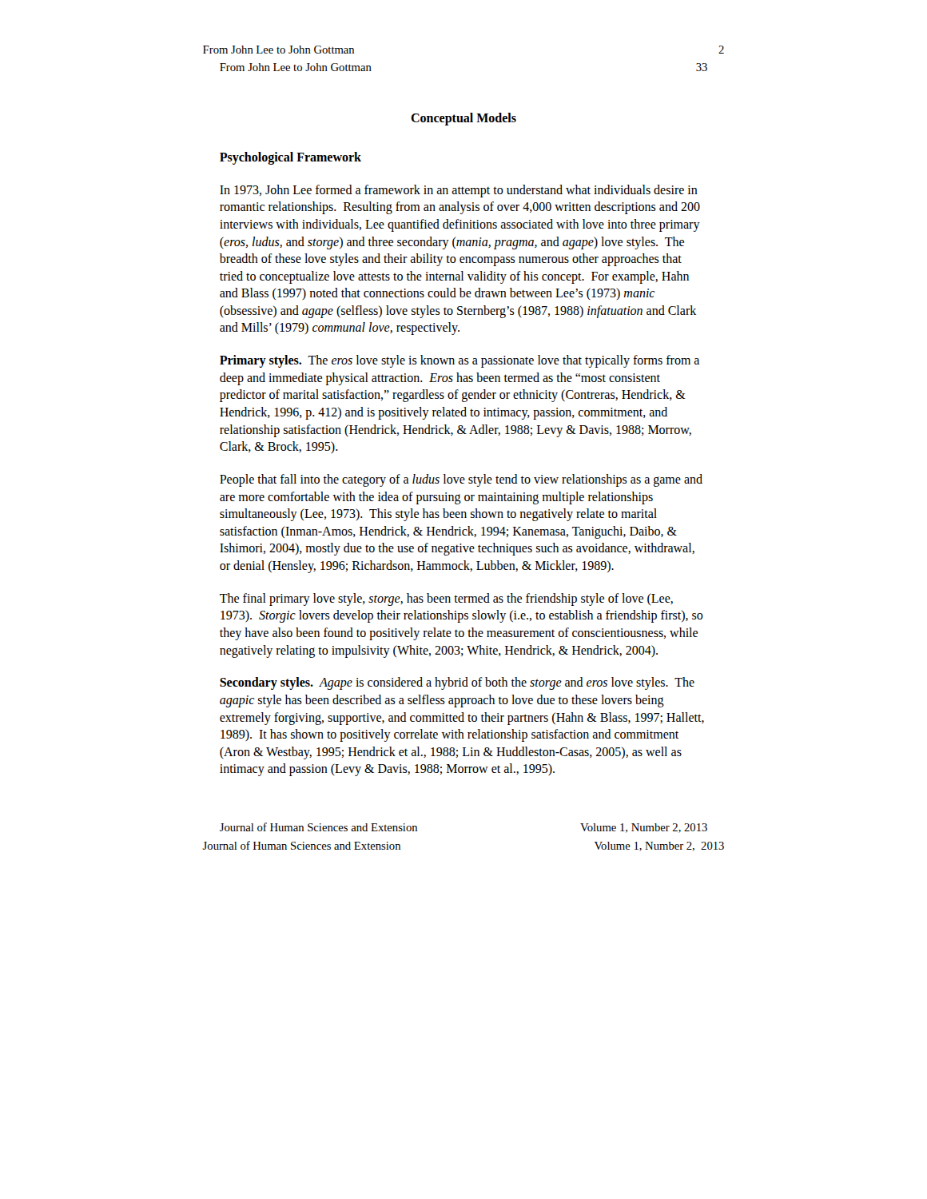From John Lee to John Gottman 2
From John Lee to John Gottman 33
Conceptual Models
Psychological Framework
In 1973, John Lee formed a framework in an attempt to understand what individuals desire in romantic relationships. Resulting from an analysis of over 4,000 written descriptions and 200 interviews with individuals, Lee quantified definitions associated with love into three primary (eros, ludus, and storge) and three secondary (mania, pragma, and agape) love styles. The breadth of these love styles and their ability to encompass numerous other approaches that tried to conceptualize love attests to the internal validity of his concept. For example, Hahn and Blass (1997) noted that connections could be drawn between Lee’s (1973) manic (obsessive) and agape (selfless) love styles to Sternberg’s (1987, 1988) infatuation and Clark and Mills’ (1979) communal love, respectively.
Primary styles. The eros love style is known as a passionate love that typically forms from a deep and immediate physical attraction. Eros has been termed as the “most consistent predictor of marital satisfaction,” regardless of gender or ethnicity (Contreras, Hendrick, & Hendrick, 1996, p. 412) and is positively related to intimacy, passion, commitment, and relationship satisfaction (Hendrick, Hendrick, & Adler, 1988; Levy & Davis, 1988; Morrow, Clark, & Brock, 1995).
People that fall into the category of a ludus love style tend to view relationships as a game and are more comfortable with the idea of pursuing or maintaining multiple relationships simultaneously (Lee, 1973). This style has been shown to negatively relate to marital satisfaction (Inman-Amos, Hendrick, & Hendrick, 1994; Kanemasa, Taniguchi, Daibo, & Ishimori, 2004), mostly due to the use of negative techniques such as avoidance, withdrawal, or denial (Hensley, 1996; Richardson, Hammock, Lubben, & Mickler, 1989).
The final primary love style, storge, has been termed as the friendship style of love (Lee, 1973). Storgic lovers develop their relationships slowly (i.e., to establish a friendship first), so they have also been found to positively relate to the measurement of conscientiousness, while negatively relating to impulsivity (White, 2003; White, Hendrick, & Hendrick, 2004).
Secondary styles. Agape is considered a hybrid of both the storge and eros love styles. The agapic style has been described as a selfless approach to love due to these lovers being extremely forgiving, supportive, and committed to their partners (Hahn & Blass, 1997; Hallett, 1989). It has shown to positively correlate with relationship satisfaction and commitment (Aron & Westbay, 1995; Hendrick et al., 1988; Lin & Huddleston-Casas, 2005), as well as intimacy and passion (Levy & Davis, 1988; Morrow et al., 1995).
Journal of Human Sciences and Extension Volume 1, Number 2, 2013
Journal of Human Sciences and Extension Volume 1, Number 2, 2013